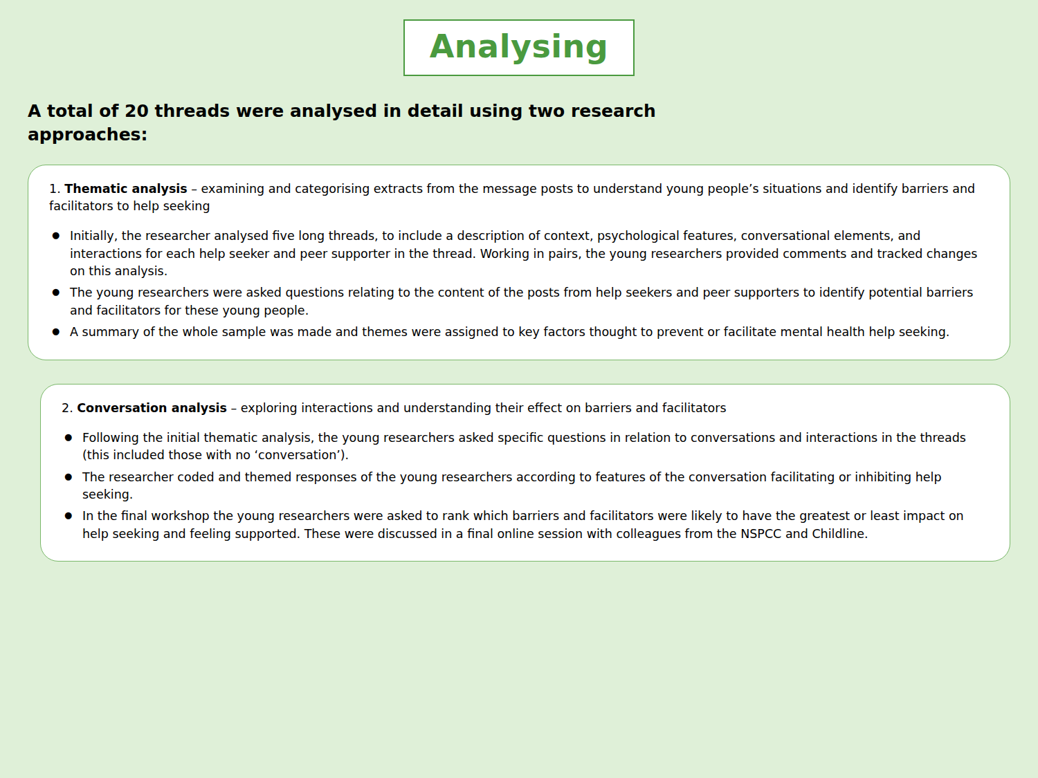Analysing
A total of 20 threads were analysed in detail using two research approaches:
1. Thematic analysis – examining and categorising extracts from the message posts to understand young people’s situations and identify barriers and facilitators to help seeking
Initially, the researcher analysed five long threads, to include a description of context, psychological features, conversational elements, and interactions for each help seeker and peer supporter in the thread. Working in pairs, the young researchers provided comments and tracked changes on this analysis.
The young researchers were asked questions relating to the content of the posts from help seekers and peer supporters to identify potential barriers and facilitators for these young people.
A summary of the whole sample was made and themes were assigned to key factors thought to prevent or facilitate mental health help seeking.
2. Conversation analysis – exploring interactions and understanding their effect on barriers and facilitators
Following the initial thematic analysis, the young researchers asked specific questions in relation to conversations and interactions in the threads (this included those with no ‘conversation’).
The researcher coded and themed responses of the young researchers according to features of the conversation facilitating or inhibiting help seeking.
In the final workshop the young researchers were asked to rank which barriers and facilitators were likely to have the greatest or least impact on help seeking and feeling supported. These were discussed in a final online session with colleagues from the NSPCC and Childline.